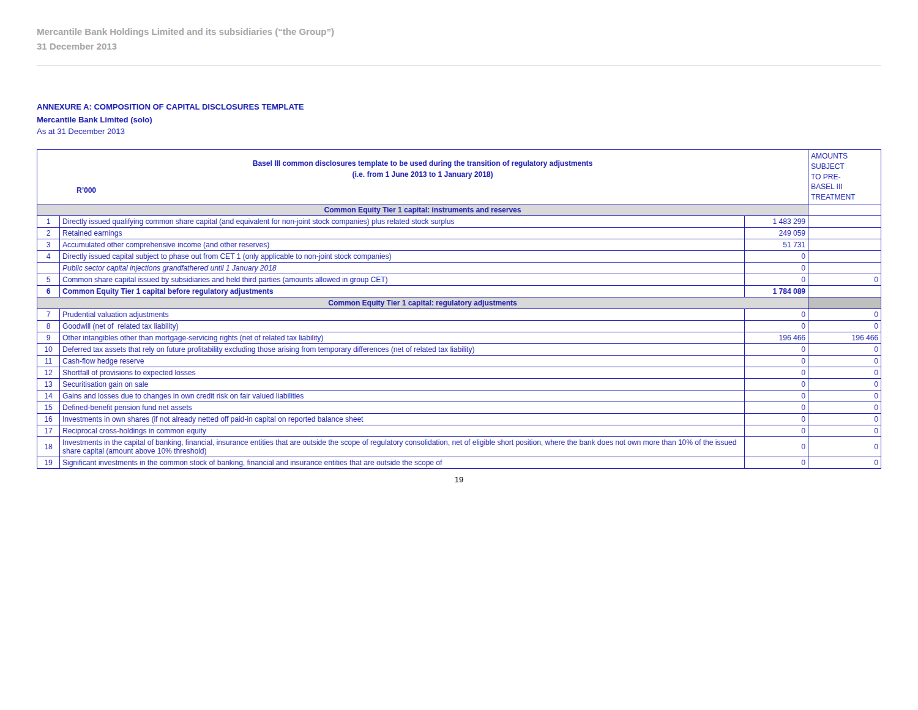Mercantile Bank Holdings Limited and its subsidiaries (“the Group”)
31 December 2013
ANNEXURE A: COMPOSITION OF CAPITAL DISCLOSURES TEMPLATE
Mercantile Bank Limited (solo)
As at 31 December 2013
| Basel III common disclosures template to be used during the transition of regulatory adjustments (i.e. from 1 June 2013 to 1 January 2018) R’000 | AMOUNTS SUBJECT TO PRE- BASEL III TREATMENT |
| Common Equity Tier 1 capital: instruments and reserves | |
| 1 | Directly issued qualifying common share capital (and equivalent for non-joint stock companies) plus related stock surplus | 1 483 299 | |
| 2 | Retained earnings | 249 059 | |
| 3 | Accumulated other comprehensive income (and other reserves) | 51 731 | |
| 4 | Directly issued capital subject to phase out from CET 1 (only applicable to non-joint stock companies) | 0 | |
| | Public sector capital injections grandfathered until 1 January 2018 | 0 | |
| 5 | Common share capital issued by subsidiaries and held third parties (amounts allowed in group CET) | 0 | 0 |
| 6 | Common Equity Tier 1 capital before regulatory adjustments | 1 784 089 | |
| Common Equity Tier 1 capital: regulatory adjustments | |
| 7 | Prudential valuation adjustments | 0 | 0 |
| 8 | Goodwill (net of related tax liability) | 0 | 0 |
| 9 | Other intangibles other than mortgage-servicing rights (net of related tax liability) | 196 466 | 196 466 |
| 10 | Deferred tax assets that rely on future profitability excluding those arising from temporary differences (net of related tax liability) | 0 | 0 |
| 11 | Cash-flow hedge reserve | 0 | 0 |
| 12 | Shortfall of provisions to expected losses | 0 | 0 |
| 13 | Securitisation gain on sale | 0 | 0 |
| 14 | Gains and losses due to changes in own credit risk on fair valued liabilities | 0 | 0 |
| 15 | Defined-benefit pension fund net assets | 0 | 0 |
| 16 | Investments in own shares (if not already netted off paid-in capital on reported balance sheet | 0 | 0 |
| 17 | Reciprocal cross-holdings in common equity | 0 | 0 |
| 18 | Investments in the capital of banking, financial, insurance entities that are outside the scope of regulatory consolidation, net of eligible short position, where the bank does not own more than 10% of the issued share capital (amount above 10% threshold) | 0 | 0 |
| 19 | Significant investments in the common stock of banking, financial and insurance entities that are outside the scope of | 0 | 0 |
19